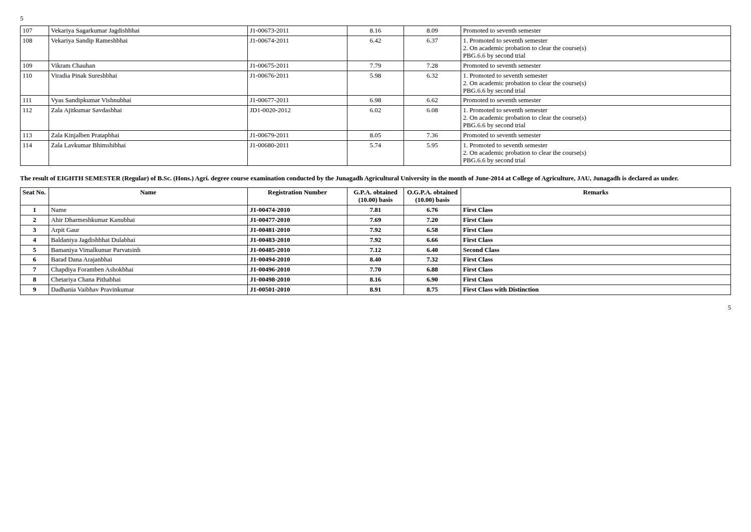5
| 107 | Vekariya Sagarkumar Jagdishbhai | J1-00673-2011 | 8.16 | 8.09 | Promoted to seventh semester |
| 108 | Vekariya Sandip Rameshbhai | J1-00674-2011 | 6.42 | 6.37 | 1. Promoted to seventh semester 2. On academic probation to clear the course(s) PBG.6.6 by second trial |
| 109 | Vikram Chauhan | J1-00675-2011 | 7.79 | 7.28 | Promoted to seventh semester |
| 110 | Viradia Pinak Sureshbhai | J1-00676-2011 | 5.98 | 6.32 | 1. Promoted to seventh semester 2. On academic probation to clear the course(s) PBG.6.6 by second trial |
| 111 | Vyas Sandipkumar Vishnubhai | J1-00677-2011 | 6.98 | 6.62 | Promoted to seventh semester |
| 112 | Zala Ajitkumar Savdasbhai | JD1-0020-2012 | 6.02 | 6.08 | 1. Promoted to seventh semester 2. On academic probation to clear the course(s) PBG.6.6 by second trial |
| 113 | Zala Kinjalben Pratapbhai | J1-00679-2011 | 8.05 | 7.36 | Promoted to seventh semester |
| 114 | Zala Lavkumar Bhimshibhai | J1-00680-2011 | 5.74 | 5.95 | 1. Promoted to seventh semester 2. On academic probation to clear the course(s) PBG.6.6 by second trial |
The result of EIGHTH SEMESTER (Regular) of B.Sc. (Hons.) Agri. degree course examination conducted by the Junagadh Agricultural University in the month of June-2014 at College of Agriculture, JAU, Junagadh is declared as under.
| Seat No. | Name | Registration Number | G.P.A. obtained (10.00) basis | O.G.P.A. obtained (10.00) basis | Remarks |
| --- | --- | --- | --- | --- | --- |
| 1 | Name | J1-00474-2010 | 7.81 | 6.76 | First Class |
| 2 | Ahir Dharmeshkumar Kanubhai | J1-00477-2010 | 7.69 | 7.20 | First Class |
| 3 | Arpit Gaur | J1-00481-2010 | 7.92 | 6.58 | First Class |
| 4 | Baldaniya Jagdishbhai Dulabhai | J1-00483-2010 | 7.92 | 6.66 | First Class |
| 5 | Bamaniya Vimalkumar Parvatsinh | J1-00485-2010 | 7.12 | 6.40 | Second Class |
| 6 | Barad Dana Arajanbhai | J1-00494-2010 | 8.40 | 7.32 | First Class |
| 7 | Chapdiya Foramben Ashokbhai | J1-00496-2010 | 7.70 | 6.88 | First Class |
| 8 | Chetariya Chana Pithabhai | J1-00498-2010 | 8.16 | 6.90 | First Class |
| 9 | Dadhania Vaibhav Pravinkumar | J1-00501-2010 | 8.91 | 8.75 | First Class with Distinction |
5